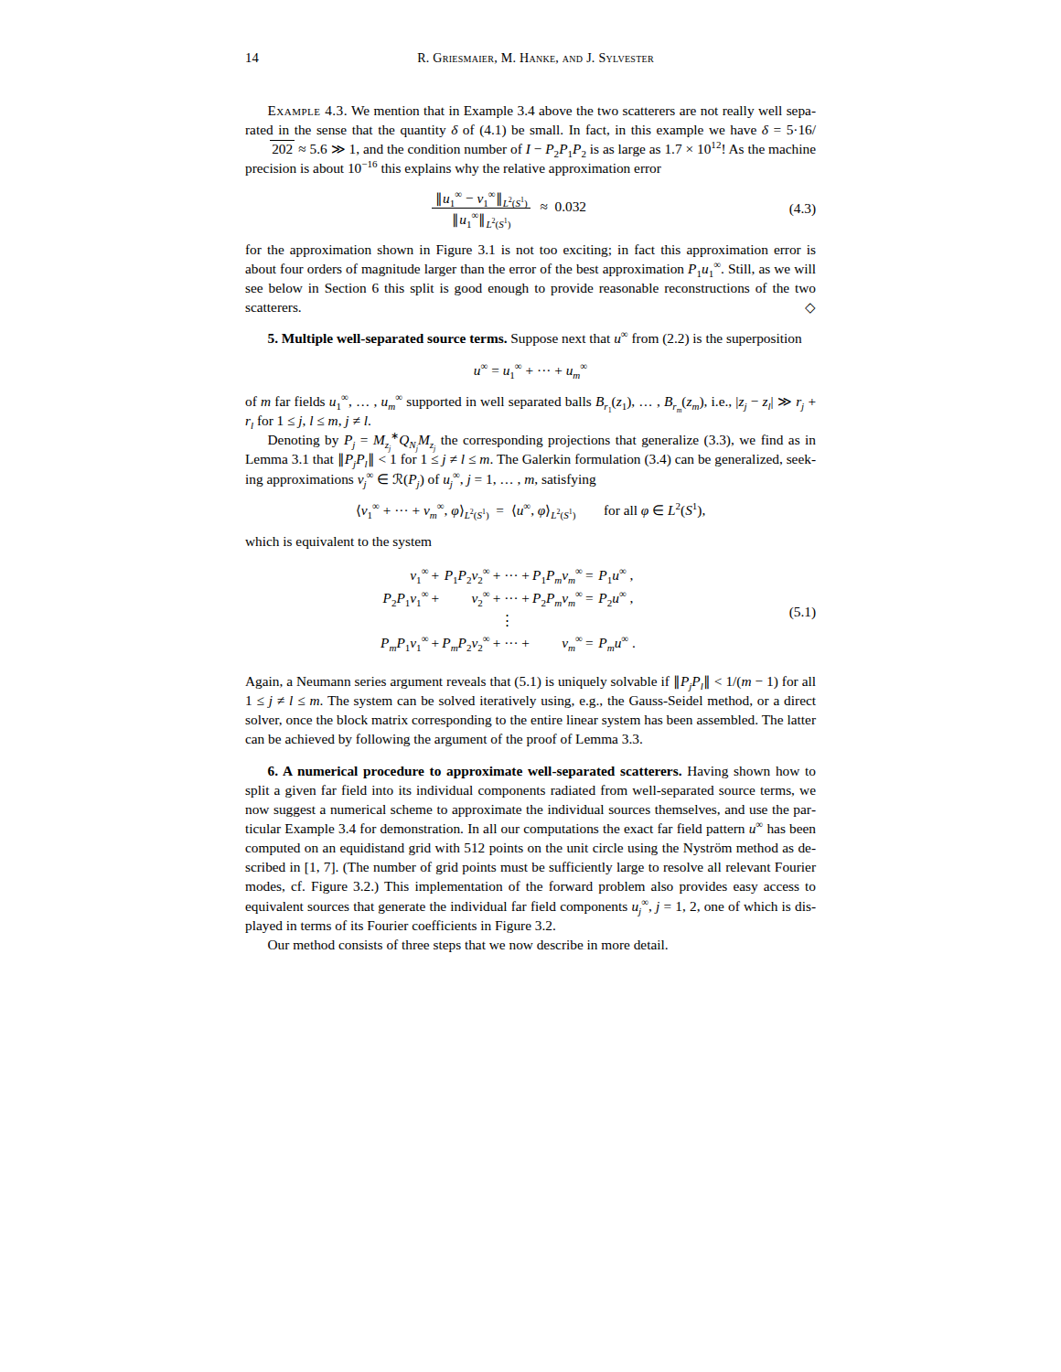14 R. Griesmaier, M. Hanke, and J. Sylvester
Example 4.3. We mention that in Example 3.4 above the two scatterers are not really well separated in the sense that the quantity δ of (4.1) be small. In fact, in this example we have δ = 5·16/202 ≈ 5.6 ≫ 1, and the condition number of I − P2P1P2 is as large as 1.7 × 1012! As the machine precision is about 10−16 this explains why the relative approximation error
∥u1∞ − v1∞∥L2(S1) ∥u1∞∥L2(S1) ≈ 0.032
(4.3)
for the approximation shown in Figure 3.1 is not too exciting; in fact this approximation error is about four orders of magnitude larger than the error of the best approximation P1u1∞. Still, as we will see below in Section 6 this split is good enough to provide reasonable reconstructions of the two scatterers. ◇
5. Multiple well-separated source terms. Suppose next that u∞ from (2.2) is the superposition
u∞ = u1∞ + ··· + um∞
of m far fields u1∞, … , um∞ supported in well separated balls Br1(z1), … , Brm(zm), i.e., |zj − zl| ≫ rj + rl for 1 ≤ j, l ≤ m, j ≠ l.
Denoting by Pj = Mzj∗QNjMzj the corresponding projections that generalize (3.3), we find as in Lemma 3.1 that ∥PjPl∥ < 1 for 1 ≤ j ≠ l ≤ m. The Galerkin formulation (3.4) can be generalized, seeking approximations vj∞ ∈ ℛ(Pj) of uj∞, j = 1, … , m, satisfying
⟨v1∞ + ··· + vm∞, φ⟩L2(S1) = ⟨u∞, φ⟩L2(S1) for all φ ∈ L2(S1),
which is equivalent to the system
| v 1 ∞ | + | P 1 P 2 v 2 ∞ | + ··· + | P 1 P m v m ∞ | = | P 1 u ∞ , |
| P 2 P 1 v 1 ∞ | + | v 2 ∞ | + ··· + | P 2 P m v m ∞ | = | P 2 u ∞ , |
| ⋮ |
| P m P 1 v 1 ∞ | + | P m P 2 v 2 ∞ | + ··· + | v m ∞ | = | P m u ∞ . |
(5.1)
Again, a Neumann series argument reveals that (5.1) is uniquely solvable if ∥PjPl∥ < 1/(m − 1) for all 1 ≤ j ≠ l ≤ m. The system can be solved iteratively using, e.g., the Gauss-Seidel method, or a direct solver, once the block matrix corresponding to the entire linear system has been assembled. The latter can be achieved by following the argument of the proof of Lemma 3.3.
6. A numerical procedure to approximate well-separated scatterers. Having shown how to split a given far field into its individual components radiated from well-separated source terms, we now suggest a numerical scheme to approximate the individual sources themselves, and use the particular Example 3.4 for demonstration. In all our computations the exact far field pattern u∞ has been computed on an equidistand grid with 512 points on the unit circle using the Nyström method as described in [1, 7]. (The number of grid points must be sufficiently large to resolve all relevant Fourier modes, cf. Figure 3.2.) This implementation of the forward problem also provides easy access to equivalent sources that generate the individual far field components uj∞, j = 1, 2, one of which is displayed in terms of its Fourier coefficients in Figure 3.2.
Our method consists of three steps that we now describe in more detail.